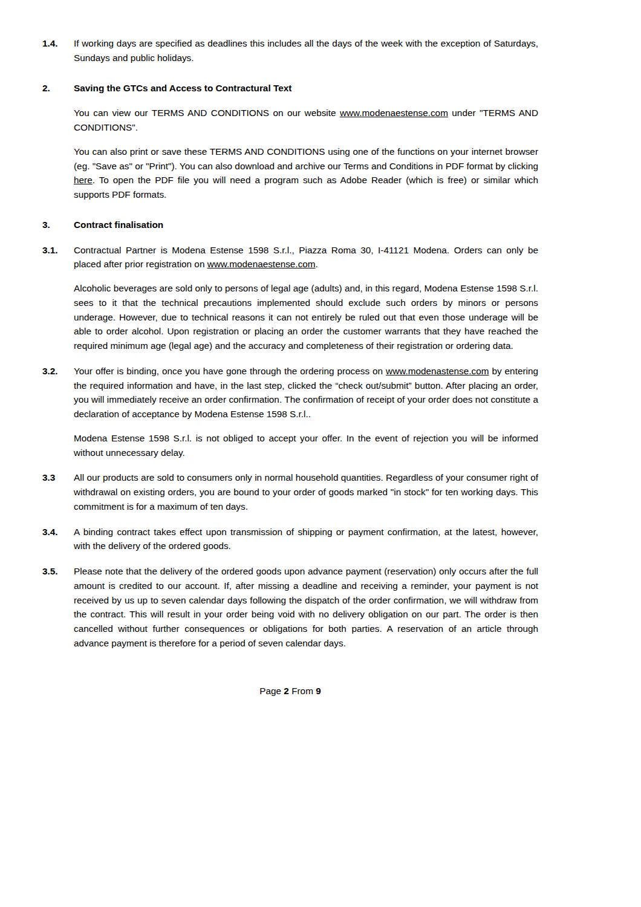1.4.
If working days are specified as deadlines this includes all the days of the week with the exception of Saturdays, Sundays and public holidays.
2.
Saving the GTCs and Access to Contractural Text
You can view our TERMS AND CONDITIONS on our website www.modenaestense.com under "TERMS AND CONDITIONS".
You can also print or save these TERMS AND CONDITIONS using one of the functions on your internet browser (eg. "Save as" or "Print"). You can also download and archive our Terms and Conditions in PDF format by clicking here. To open the PDF file you will need a program such as Adobe Reader (which is free) or similar which supports PDF formats.
3.
Contract finalisation
3.1.
Contractual Partner is Modena Estense 1598 S.r.l., Piazza Roma 30, I-41121 Modena. Orders can only be placed after prior registration on www.modenaestense.com.
Alcoholic beverages are sold only to persons of legal age (adults) and, in this regard, Modena Estense 1598 S.r.l. sees to it that the technical precautions implemented should exclude such orders by minors or persons underage. However, due to technical reasons it can not entirely be ruled out that even those underage will be able to order alcohol. Upon registration or placing an order the customer warrants that they have reached the required minimum age (legal age) and the accuracy and completeness of their registration or ordering data.
3.2.
Your offer is binding, once you have gone through the ordering process on www.modenastense.com by entering the required information and have, in the last step, clicked the “check out/submit” button. After placing an order, you will immediately receive an order confirmation. The confirmation of receipt of your order does not constitute a declaration of acceptance by Modena Estense 1598 S.r.l..
Modena Estense 1598 S.r.l. is not obliged to accept your offer. In the event of rejection you will be informed without unnecessary delay.
3.3
All our products are sold to consumers only in normal household quantities. Regardless of your consumer right of withdrawal on existing orders, you are bound to your order of goods marked "in stock" for ten working days. This commitment is for a maximum of ten days.
3.4.
A binding contract takes effect upon transmission of shipping or payment confirmation, at the latest, however, with the delivery of the ordered goods.
3.5.
Please note that the delivery of the ordered goods upon advance payment (reservation) only occurs after the full amount is credited to our account. If, after missing a deadline and receiving a reminder, your payment is not received by us up to seven calendar days following the dispatch of the order confirmation, we will withdraw from the contract. This will result in your order being void with no delivery obligation on our part. The order is then cancelled without further consequences or obligations for both parties. A reservation of an article through advance payment is therefore for a period of seven calendar days.
Page 2 From 9